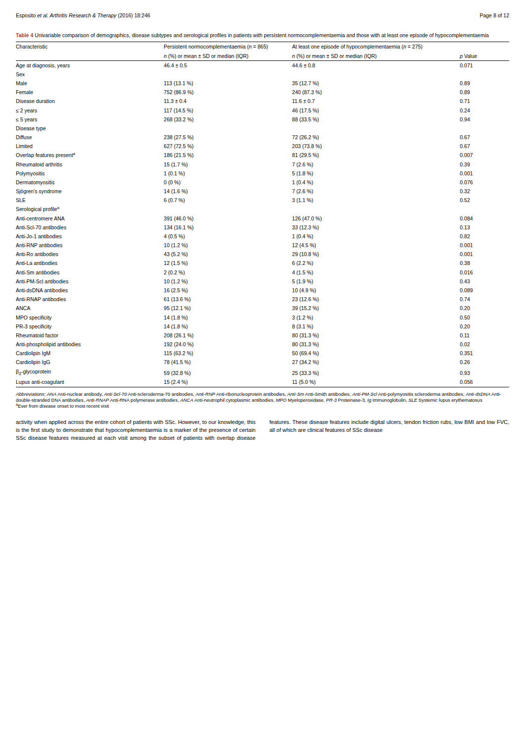Esposito et al. Arthritis Research & Therapy (2016) 18:246
Page 8 of 12
Table 4 Univariable comparison of demographics, disease subtypes and serological profiles in patients with persistent normocomplementaemia and those with at least one episode of hypocomplementaemia
| Characteristic | Persistent normocomplementaemia ( n = 865) | At least one episode of hypocomplementaemia ( n = 275) | |
| --- | --- | --- | --- |
| | n (%) or mean ± SD or median (IQR) | n (%) or mean ± SD or median (IQR) | p Value |
| Age at diagnosis, years | 46.4 ± 0.5 | 44.6 ± 0.8 | 0.071 |
| Sex | | | |
| Male | 113 (13.1 %) | 35 (12.7 %) | 0.89 |
| Female | 752 (86.9 %) | 240 (87.3 %) | 0.89 |
| Disease duration | 11.3 ± 0.4 | 11.6 ± 0.7 | 0.71 |
| ≤ 2 years | 117 (14.5 %) | 46 (17.5 %) | 0.24 |
| ≤ 5 years | 268 (33.2 %) | 88 (33.5 %) | 0.94 |
| Disease type | | | |
| Diffuse | 238 (27.5 %) | 72 (26.2 %) | 0.67 |
| Limited | 627 (72.5 %) | 203 (73.8 %) | 0.67 |
| Overlap features present a | 186 (21.5 %) | 81 (29.5 %) | 0.007 |
| Rheumatoid arthritis | 15 (1.7 %) | 7 (2.6 %) | 0.39 |
| Polymyositis | 1 (0.1 %) | 5 (1.8 %) | 0.001 |
| Dermatomyositis | 0 (0 %) | 1 (0.4 %) | 0.076 |
| Sjögren's syndrome | 14 (1.6 %) | 7 (2.6 %) | 0.32 |
| SLE | 6 (0.7 %) | 3 (1.1 %) | 0.52 |
| Serological profile a | | | |
| Anti-centromere ANA | 391 (46.0 %) | 126 (47.0 %) | 0.084 |
| Anti-Scl-70 antibodies | 134 (16.1 %) | 33 (12.3 %) | 0.13 |
| Anti-Jo-1 antibodies | 4 (0.5 %) | 1 (0.4 %) | 0.82 |
| Anti-RNP antibodies | 10 (1.2 %) | 12 (4.5 %) | 0.001 |
| Anti-Ro antibodies | 43 (5.2 %) | 29 (10.8 %) | 0.001 |
| Anti-La antibodies | 12 (1.5 %) | 6 (2.2 %) | 0.38 |
| Anti-Sm antibodies | 2 (0.2 %) | 4 (1.5 %) | 0.016 |
| Anti-PM-Scl antibodies | 10 (1.2 %) | 5 (1.9 %) | 0.43 |
| Anti-dsDNA antibodies | 16 (2.5 %) | 10 (4.9 %) | 0.089 |
| Anti-RNAP antibodies | 61 (13.6 %) | 23 (12.6 %) | 0.74 |
| ANCA | 95 (12.1 %) | 39 (15.2 %) | 0.20 |
| MPO specificity | 14 (1.8 %) | 3 (1.2 %) | 0.50 |
| PR-3 specificity | 14 (1.8 %) | 8 (3.1 %) | 0.20 |
| Rheumatoid factor | 208 (26.1 %) | 80 (31.3 %) | 0.11 |
| Anti-phospholipid antibodies | 192 (24.0 %) | 80 (31.3 %) | 0.02 |
| Cardiolipin IgM | 115 (63.2 %) | 50 (69.4 %) | 0.351 |
| Cardiolipin IgG | 78 (41.5 %) | 27 (34.2 %) | 0.26 |
| β 2 -glycoprotein | 59 (32.8 %) | 25 (33.3 %) | 0.93 |
| Lupus anti-coagulant | 15 (2.4 %) | 11 (5.0 %) | 0.056 |
Abbreviations: ANA Anti-nuclear antibody, Anti-Scl-70 Anti-scleroderma-70 antibodies, Anti-RNP Anti-ribonucleoprotein antibodies, Anti-Sm Anti-Smith antibodies, Anti-PM-Scl Anti-polymyositis scleroderma antibodies, Anti-dsDNA Anti-double-stranded DNA antibodies, Anti-RNAP Anti-RNA polymerase antibodies, ANCA Anti-neutrophil cytoplasmic antibodies, MPO Myeloperoxidase, PR-3 Proteinase-3, Ig Immunoglobulin, SLE Systemic lupus erythematosus
aEver from disease onset to most recent visit
activity when applied across the entire cohort of patients with SSc. However, to our knowledge, this is the first study to demonstrate that hypocomplementaemia is a marker of the presence of certain SSc disease features measured at each visit among the subset of patients with overlap disease features. These disease features include digital ulcers, tendon friction rubs, low BMI and low FVC, all of which are clinical features of SSc disease